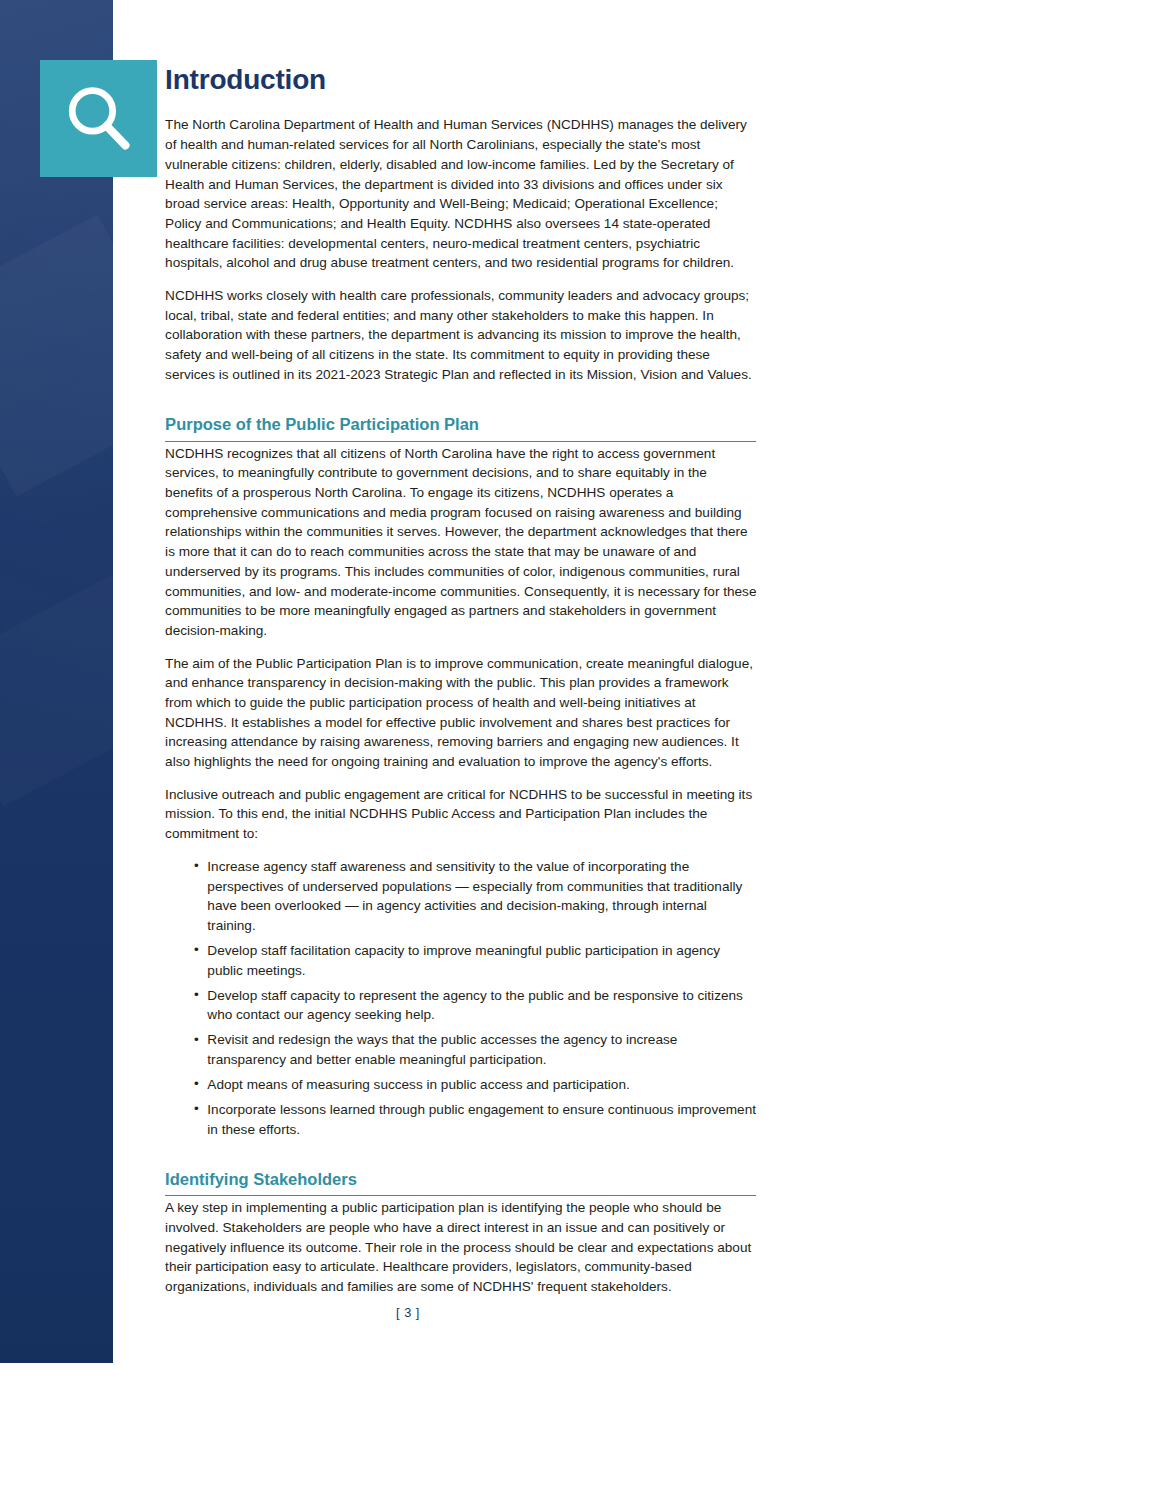Introduction
The North Carolina Department of Health and Human Services (NCDHHS) manages the delivery of health and human-related services for all North Carolinians, especially the state's most vulnerable citizens: children, elderly, disabled and low-income families. Led by the Secretary of Health and Human Services, the department is divided into 33 divisions and offices under six broad service areas: Health, Opportunity and Well-Being; Medicaid; Operational Excellence; Policy and Communications; and Health Equity. NCDHHS also oversees 14 state-operated healthcare facilities: developmental centers, neuro-medical treatment centers, psychiatric hospitals, alcohol and drug abuse treatment centers, and two residential programs for children.
NCDHHS works closely with health care professionals, community leaders and advocacy groups; local, tribal, state and federal entities; and many other stakeholders to make this happen. In collaboration with these partners, the department is advancing its mission to improve the health, safety and well-being of all citizens in the state. Its commitment to equity in providing these services is outlined in its 2021-2023 Strategic Plan and reflected in its Mission, Vision and Values.
Purpose of the Public Participation Plan
NCDHHS recognizes that all citizens of North Carolina have the right to access government services, to meaningfully contribute to government decisions, and to share equitably in the benefits of a prosperous North Carolina. To engage its citizens, NCDHHS operates a comprehensive communications and media program focused on raising awareness and building relationships within the communities it serves. However, the department acknowledges that there is more that it can do to reach communities across the state that may be unaware of and underserved by its programs. This includes communities of color, indigenous communities, rural communities, and low- and moderate-income communities. Consequently, it is necessary for these communities to be more meaningfully engaged as partners and stakeholders in government decision-making.
The aim of the Public Participation Plan is to improve communication, create meaningful dialogue, and enhance transparency in decision-making with the public. This plan provides a framework from which to guide the public participation process of health and well-being initiatives at NCDHHS. It establishes a model for effective public involvement and shares best practices for increasing attendance by raising awareness, removing barriers and engaging new audiences. It also highlights the need for ongoing training and evaluation to improve the agency's efforts.
Inclusive outreach and public engagement are critical for NCDHHS to be successful in meeting its mission. To this end, the initial NCDHHS Public Access and Participation Plan includes the commitment to:
Increase agency staff awareness and sensitivity to the value of incorporating the perspectives of underserved populations — especially from communities that traditionally have been overlooked — in agency activities and decision-making, through internal training.
Develop staff facilitation capacity to improve meaningful public participation in agency public meetings.
Develop staff capacity to represent the agency to the public and be responsive to citizens who contact our agency seeking help.
Revisit and redesign the ways that the public accesses the agency to increase transparency and better enable meaningful participation.
Adopt means of measuring success in public access and participation.
Incorporate lessons learned through public engagement to ensure continuous improvement in these efforts.
Identifying Stakeholders
A key step in implementing a public participation plan is identifying the people who should be involved. Stakeholders are people who have a direct interest in an issue and can positively or negatively influence its outcome. Their role in the process should be clear and expectations about their participation easy to articulate. Healthcare providers, legislators, community-based organizations, individuals and families are some of NCDHHS' frequent stakeholders.
[ 3 ]